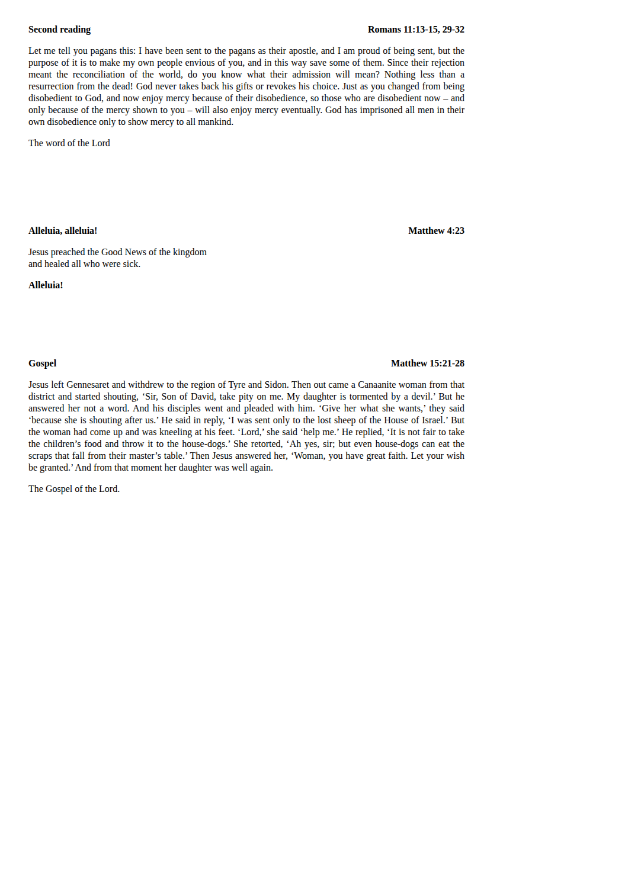Second reading Romans 11:13-15, 29-32
Let me tell you pagans this: I have been sent to the pagans as their apostle, and I am proud of being sent, but the purpose of it is to make my own people envious of you, and in this way save some of them. Since their rejection meant the reconciliation of the world, do you know what their admission will mean? Nothing less than a resurrection from the dead! God never takes back his gifts or revokes his choice. Just as you changed from being disobedient to God, and now enjoy mercy because of their disobedience, so those who are disobedient now – and only because of the mercy shown to you – will also enjoy mercy eventually. God has imprisoned all men in their own disobedience only to show mercy to all mankind.
The word of the Lord
Alleluia, alleluia! Matthew 4:23
Jesus preached the Good News of the kingdom
and healed all who were sick.
Alleluia!
Gospel Matthew 15:21-28
Jesus left Gennesaret and withdrew to the region of Tyre and Sidon. Then out came a Canaanite woman from that district and started shouting, ‘Sir, Son of David, take pity on me. My daughter is tormented by a devil.’ But he answered her not a word. And his disciples went and pleaded with him. ‘Give her what she wants,’ they said ‘because she is shouting after us.’ He said in reply, ‘I was sent only to the lost sheep of the House of Israel.’ But the woman had come up and was kneeling at his feet. ‘Lord,’ she said ‘help me.’ He replied, ‘It is not fair to take the children’s food and throw it to the house-dogs.’ She retorted, ‘Ah yes, sir; but even house-dogs can eat the scraps that fall from their master’s table.’ Then Jesus answered her, ‘Woman, you have great faith. Let your wish be granted.’ And from that moment her daughter was well again.
The Gospel of the Lord.